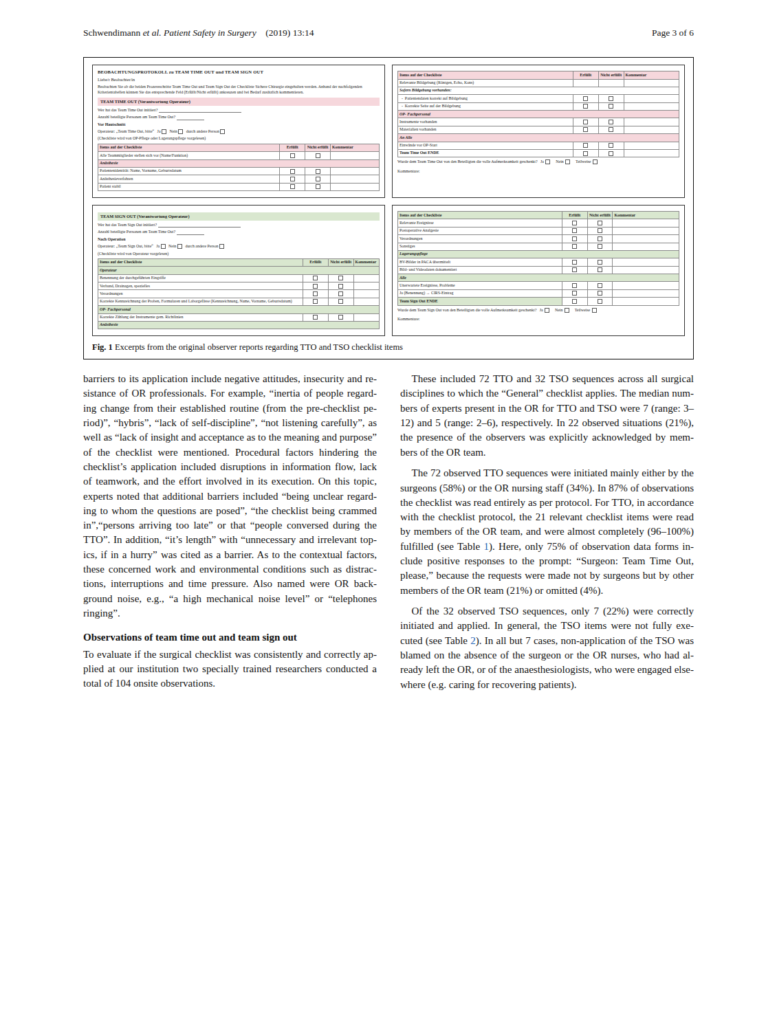Schwendimann et al. Patient Safety in Surgery (2019) 13:14
Page 3 of 6
BEOBACHTUNGSPROTOKOLL zu TEAM TIME OUT und TEAM SIGN OUT
Liebe/r Beobachter/in
Beobachten Sie ob die beiden Prozessschritte Team Time Out und Team Sign Out der Checkliste Sichere Chirurgie eingehalten werden. Anhand der nachfolgenden Kriterientabellen können Sie das entsprechende Feld (Erfüllt/Nicht erfüllt) ankreuzen und bei Bedarf zusätzlich kommentieren.
TEAM TIME OUT (Verantwortung Operateur)
Wer hat das Team Time Out initiiert?
Anzahl beteiligte Personen am Team Time Out?
Vor Hautschnitt
Operateur: „Team Time Out, bitte“ Ja Nein durch andere Person
(Checkliste wird von OP-Pflege oder Lagerungspflege vorgelesen)
| Items auf der Checkliste | Erfüllt | Nicht erfüllt | Kommentar |
| --- | --- | --- | --- |
| Alle Teammitglieder stellen sich vor (Name/Funktion) | | | |
| Anästhesie |
| Patientenidentität: Name, Vorname, Geburtsdatum | | | |
| Anästhesieverfahren | | | |
| Patient stabil | | | |
| Items auf der Checkliste | Erfüllt | Nicht erfüllt | Kommentar |
| --- | --- | --- | --- |
| Relevante Bildgebung (Röntgen, Echo, Kons) | | | |
| Sofern Bildgebung vorhanden: |
| - Patientendaten korrekt auf Bildgebung | | | |
| - Korrekte Seite auf der Bildgebung | | | |
| OP- Fachpersonal |
| Instrumente vorhanden | | | |
| Materialien vorhanden | | | |
| An Alle |
| Einwände vor OP-Start | | | |
| Team Time Out ENDE | | | |
Wurde dem Team Time Out von den Beteiligten die volle Aufmerksamkeit geschenkt? Ja Nein Teilweise
Kommentare:
TEAM SIGN OUT (Verantwortung Operateur)
Wer hat das Team Sign Out initiiert?
Anzahl beteiligte Personen am Team Time Out?
Nach Operation
Operateur: „Team Sign Out, bitte“ Ja Nein durch andere Person
(Checkliste wird von Operateur vorgelesen)
| Items auf der Checkliste | Erfüllt | Nicht erfüllt | Kommentar |
| --- | --- | --- | --- |
| Operateur |
| Benennung der durchgeführten Eingriffe | | | |
| Verband, Drainagen, spezielles | | | |
| Verordnungen | | | |
| Korrekte Kennzeichnung der Proben, Formularen und Laborgefässe (Kennzeichnung, Name, Vorname, Geburtsdatum) | | | |
| OP- Fachpersonal |
| Korrekte Zählung der Instrumente gem. Richtlinien | | | |
| Anästhesie |
| Items auf der Checkliste | Erfüllt | Nicht erfüllt | Kommentar |
| --- | --- | --- | --- |
| Relevante Ereignisse | | | |
| Postoperative Analgesie | | | |
| Verordnungen | | | |
| Sonstiges | | | |
| Lagerungspflege |
| BV-Bilder in PACA übermittelt | | | |
| Bild- und Videodaten dokumentiert | | | |
| Alle |
| Unerwartete Ereignisse, Probleme | | | |
| Ja (Benennung) → CIRS-Eintrag | | | |
| Team Sign Out ENDE | | | |
Wurde dem Team Sign Out von den Beteiligten die volle Aufmerksamkeit geschenkt? Ja Nein Teilweise
Kommentare:
Fig. 1 Excerpts from the original observer reports regarding TTO and TSO checklist items
barriers to its application include negative attitudes, insecurity and resistance of OR professionals. For example, “inertia of people regarding change from their established routine (from the pre-checklist period)”, “hybris”, “lack of self-discipline”, “not listening carefully”, as well as “lack of insight and acceptance as to the meaning and purpose” of the checklist were mentioned. Procedural factors hindering the checklist’s application included disruptions in information flow, lack of teamwork, and the effort involved in its execution. On this topic, experts noted that additional barriers included “being unclear regarding to whom the questions are posed”, “the checklist being crammed in”,“persons arriving too late” or that “people conversed during the TTO”. In addition, “it’s length” with “unnecessary and irrelevant topics, if in a hurry” was cited as a barrier. As to the contextual factors, these concerned work and environmental conditions such as distractions, interruptions and time pressure. Also named were OR background noise, e.g., “a high mechanical noise level” or “telephones ringing”.
Observations of team time out and team sign out
To evaluate if the surgical checklist was consistently and correctly applied at our institution two specially trained researchers conducted a total of 104 onsite observations.
These included 72 TTO and 32 TSO sequences across all surgical disciplines to which the “General” checklist applies. The median numbers of experts present in the OR for TTO and TSO were 7 (range: 3–12) and 5 (range: 2–6), respectively. In 22 observed situations (21%), the presence of the observers was explicitly acknowledged by members of the OR team.
The 72 observed TTO sequences were initiated mainly either by the surgeons (58%) or the OR nursing staff (34%). In 87% of observations the checklist was read entirely as per protocol. For TTO, in accordance with the checklist protocol, the 21 relevant checklist items were read by members of the OR team, and were almost completely (96–100%) fulfilled (see Table 1). Here, only 75% of observation data forms include positive responses to the prompt: “Surgeon: Team Time Out, please,” because the requests were made not by surgeons but by other members of the OR team (21%) or omitted (4%).
Of the 32 observed TSO sequences, only 7 (22%) were correctly initiated and applied. In general, the TSO items were not fully executed (see Table 2). In all but 7 cases, non-application of the TSO was blamed on the absence of the surgeon or the OR nurses, who had already left the OR, or of the anaesthesiologists, who were engaged elsewhere (e.g. caring for recovering patients).